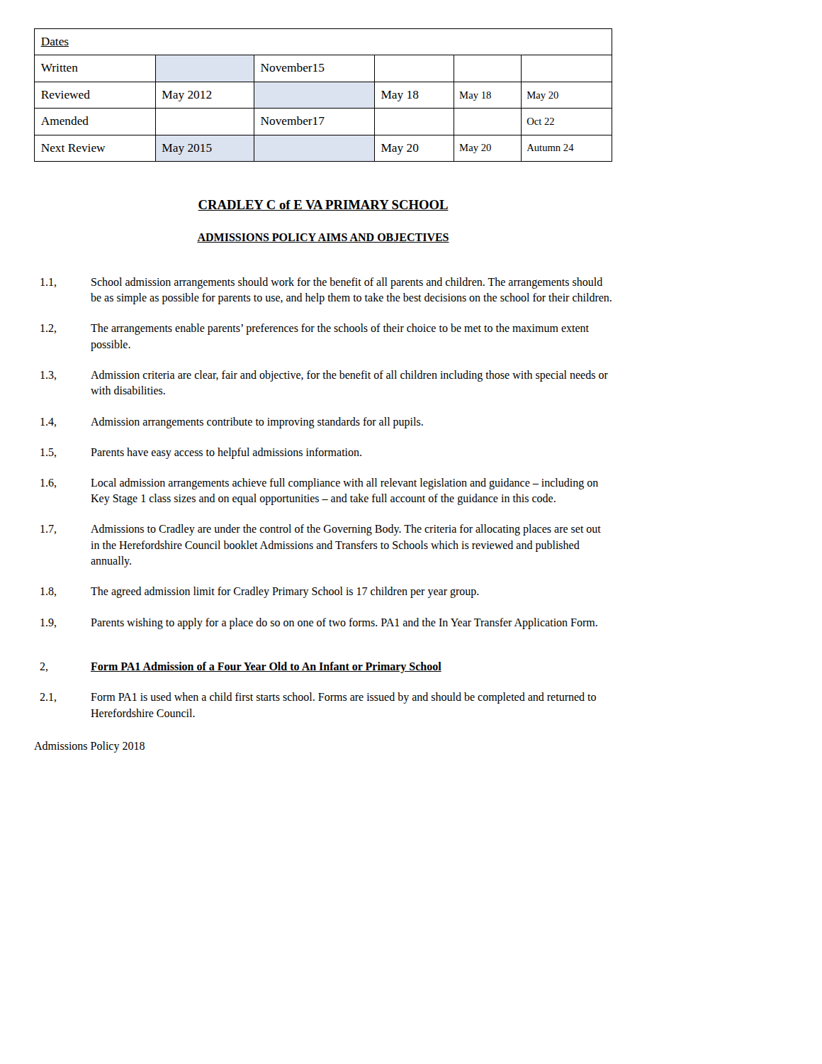| Dates |
| Written | | November15 | | | |
| Reviewed | May 2012 | | May 18 | May 18 | May 20 |
| Amended | | November17 | | | Oct 22 |
| Next Review | May 2015 | | May 20 | May 20 | Autumn 24 |
CRADLEY C of E VA PRIMARY SCHOOL
ADMISSIONS POLICY AIMS AND OBJECTIVES
1.1,
School admission arrangements should work for the benefit of all parents and children. The arrangements should be as simple as possible for parents to use, and help them to take the best decisions on the school for their children.
1.2,
The arrangements enable parents’ preferences for the schools of their choice to be met to the maximum extent possible.
1.3,
Admission criteria are clear, fair and objective, for the benefit of all children including those with special needs or with disabilities.
1.4,
Admission arrangements contribute to improving standards for all pupils.
1.5,
Parents have easy access to helpful admissions information.
1.6,
Local admission arrangements achieve full compliance with all relevant legislation and guidance – including on Key Stage 1 class sizes and on equal opportunities – and take full account of the guidance in this code.
1.7,
Admissions to Cradley are under the control of the Governing Body. The criteria for allocating places are set out in the Herefordshire Council booklet Admissions and Transfers to Schools which is reviewed and published annually.
1.8,
The agreed admission limit for Cradley Primary School is 17 children per year group.
1.9,
Parents wishing to apply for a place do so on one of two forms. PA1 and the In Year Transfer Application Form.
2,
Form PA1 Admission of a Four Year Old to An Infant or Primary School
2.1,
Form PA1 is used when a child first starts school. Forms are issued by and should be completed and returned to Herefordshire Council.
Admissions Policy 2018